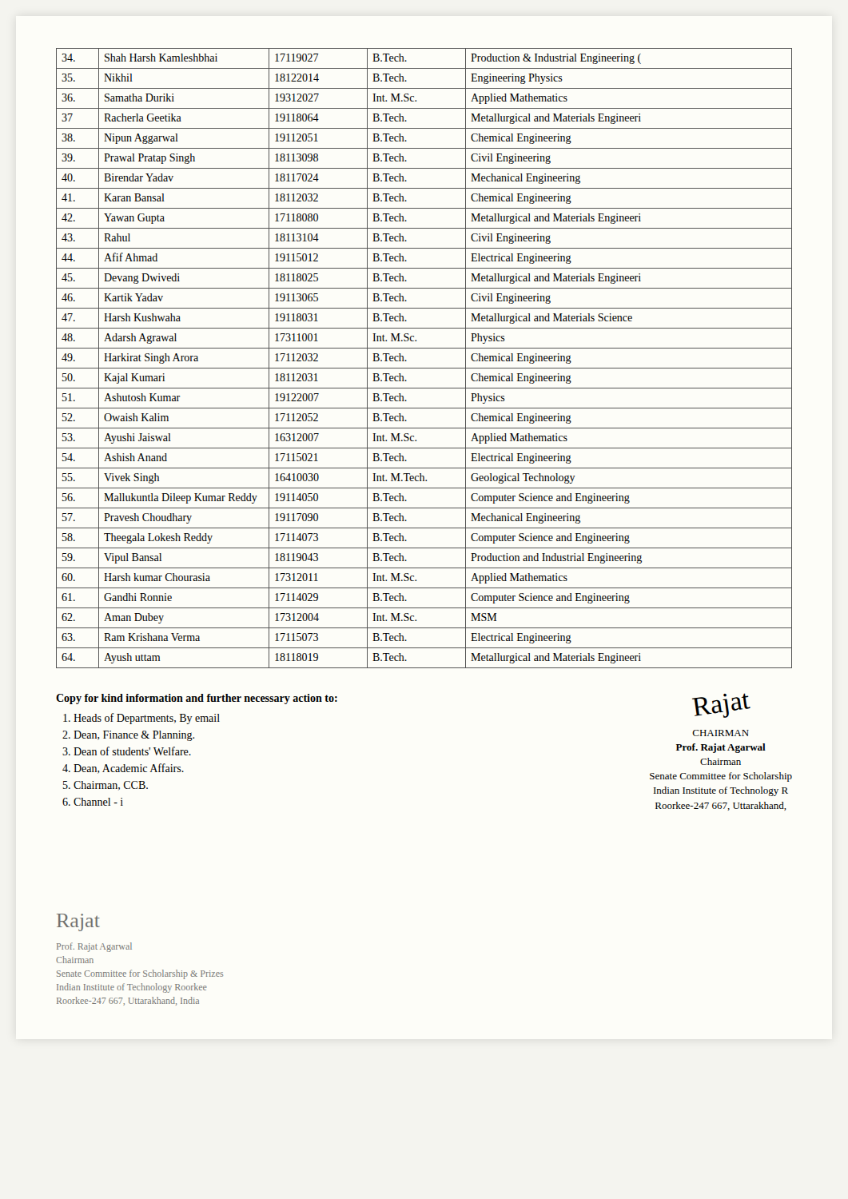| 34. | Shah Harsh Kamleshbhai | 17119027 | B.Tech. | Production & Industrial Engineering ( |
| 35. | Nikhil | 18122014 | B.Tech. | Engineering Physics |
| 36. | Samatha Duriki | 19312027 | Int. M.Sc. | Applied Mathematics |
| 37 | Racherla Geetika | 19118064 | B.Tech. | Metallurgical and Materials Engineeri |
| 38. | Nipun Aggarwal | 19112051 | B.Tech. | Chemical Engineering |
| 39. | Prawal Pratap Singh | 18113098 | B.Tech. | Civil Engineering |
| 40. | Birendar Yadav | 18117024 | B.Tech. | Mechanical Engineering |
| 41. | Karan Bansal | 18112032 | B.Tech. | Chemical Engineering |
| 42. | Yawan Gupta | 17118080 | B.Tech. | Metallurgical and Materials Engineeri |
| 43. | Rahul | 18113104 | B.Tech. | Civil Engineering |
| 44. | Afif Ahmad | 19115012 | B.Tech. | Electrical Engineering |
| 45. | Devang Dwivedi | 18118025 | B.Tech. | Metallurgical and Materials Engineeri |
| 46. | Kartik Yadav | 19113065 | B.Tech. | Civil Engineering |
| 47. | Harsh Kushwaha | 19118031 | B.Tech. | Metallurgical and Materials Science |
| 48. | Adarsh Agrawal | 17311001 | Int. M.Sc. | Physics |
| 49. | Harkirat Singh Arora | 17112032 | B.Tech. | Chemical Engineering |
| 50. | Kajal Kumari | 18112031 | B.Tech. | Chemical Engineering |
| 51. | Ashutosh Kumar | 19122007 | B.Tech. | Physics |
| 52. | Owaish Kalim | 17112052 | B.Tech. | Chemical Engineering |
| 53. | Ayushi Jaiswal | 16312007 | Int. M.Sc. | Applied Mathematics |
| 54. | Ashish Anand | 17115021 | B.Tech. | Electrical Engineering |
| 55. | Vivek Singh | 16410030 | Int. M.Tech. | Geological Technology |
| 56. | Mallukuntla Dileep Kumar Reddy | 19114050 | B.Tech. | Computer Science and Engineering |
| 57. | Pravesh Choudhary | 19117090 | B.Tech. | Mechanical Engineering |
| 58. | Theegala Lokesh Reddy | 17114073 | B.Tech. | Computer Science and Engineering |
| 59. | Vipul Bansal | 18119043 | B.Tech. | Production and Industrial Engineering |
| 60. | Harsh kumar Chourasia | 17312011 | Int. M.Sc. | Applied Mathematics |
| 61. | Gandhi Ronnie | 17114029 | B.Tech. | Computer Science and Engineering |
| 62. | Aman Dubey | 17312004 | Int. M.Sc. | MSM |
| 63. | Ram Krishana Verma | 17115073 | B.Tech. | Electrical Engineering |
| 64. | Ayush uttam | 18118019 | B.Tech. | Metallurgical and Materials Engineeri |
Rajat
CHAIRMAN
Prof. Rajat Agarwal
Chairman
Senate Committee for Scholarship
Indian Institute of Technology R
Roorkee-247 667, Uttarakhand,
Copy for kind information and further necessary action to:
Heads of Departments, By email
Dean, Finance & Planning.
Dean of students' Welfare.
Dean, Academic Affairs.
Chairman, CCB.
Channel - i
Rajat Prof. Rajat Agarwal
Chairman
Senate Committee for Scholarship & Prizes
Indian Institute of Technology Roorkee
Roorkee-247 667, Uttarakhand, India